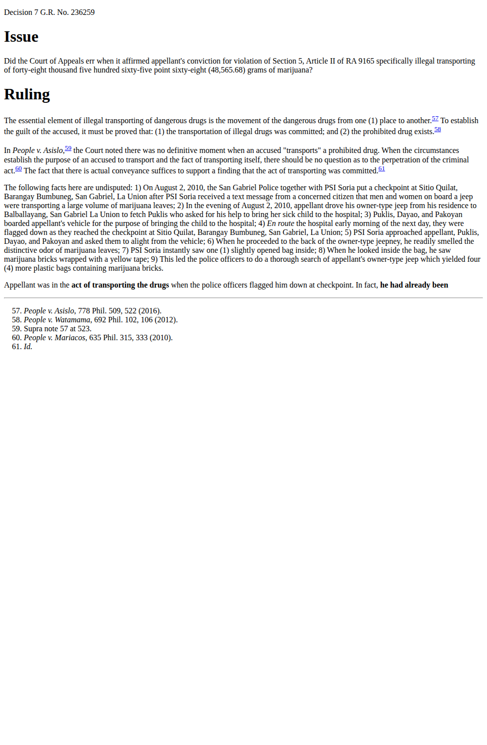Decision 7 G.R. No. 236259
Issue
Did the Court of Appeals err when it affirmed appellant's conviction for violation of Section 5, Article II of RA 9165 specifically illegal transporting of forty-eight thousand five hundred sixty-five point sixty-eight (48,565.68) grams of marijuana?
Ruling
The essential element of illegal transporting of dangerous drugs is the movement of the dangerous drugs from one (1) place to another.57 To establish the guilt of the accused, it must be proved that: (1) the transportation of illegal drugs was committed; and (2) the prohibited drug exists.58
In People v. Asislo,59 the Court noted there was no definitive moment when an accused "transports" a prohibited drug. When the circumstances establish the purpose of an accused to transport and the fact of transporting itself, there should be no question as to the perpetration of the criminal act.60 The fact that there is actual conveyance suffices to support a finding that the act of transporting was committed.61
The following facts here are undisputed: 1) On August 2, 2010, the San Gabriel Police together with PSI Soria put a checkpoint at Sitio Quilat, Barangay Bumbuneg, San Gabriel, La Union after PSI Soria received a text message from a concerned citizen that men and women on board a jeep were transporting a large volume of marijuana leaves; 2) In the evening of August 2, 2010, appellant drove his owner-type jeep from his residence to Balballayang, San Gabriel La Union to fetch Puklis who asked for his help to bring her sick child to the hospital; 3) Puklis, Dayao, and Pakoyan boarded appellant's vehicle for the purpose of bringing the child to the hospital; 4) En route the hospital early morning of the next day, they were flagged down as they reached the checkpoint at Sitio Quilat, Barangay Bumbuneg, San Gabriel, La Union; 5) PSI Soria approached appellant, Puklis, Dayao, and Pakoyan and asked them to alight from the vehicle; 6) When he proceeded to the back of the owner-type jeepney, he readily smelled the distinctive odor of marijuana leaves; 7) PSI Soria instantly saw one (1) slightly opened bag inside; 8) When he looked inside the bag, he saw marijuana bricks wrapped with a yellow tape; 9) This led the police officers to do a thorough search of appellant's owner-type jeep which yielded four (4) more plastic bags containing marijuana bricks.
Appellant was in the act of transporting the drugs when the police officers flagged him down at checkpoint. In fact, he had already been
People v. Asislo, 778 Phil. 509, 522 (2016).
People v. Watamama, 692 Phil. 102, 106 (2012).
Supra note 57 at 523.
People v. Mariacos, 635 Phil. 315, 333 (2010).
Id.